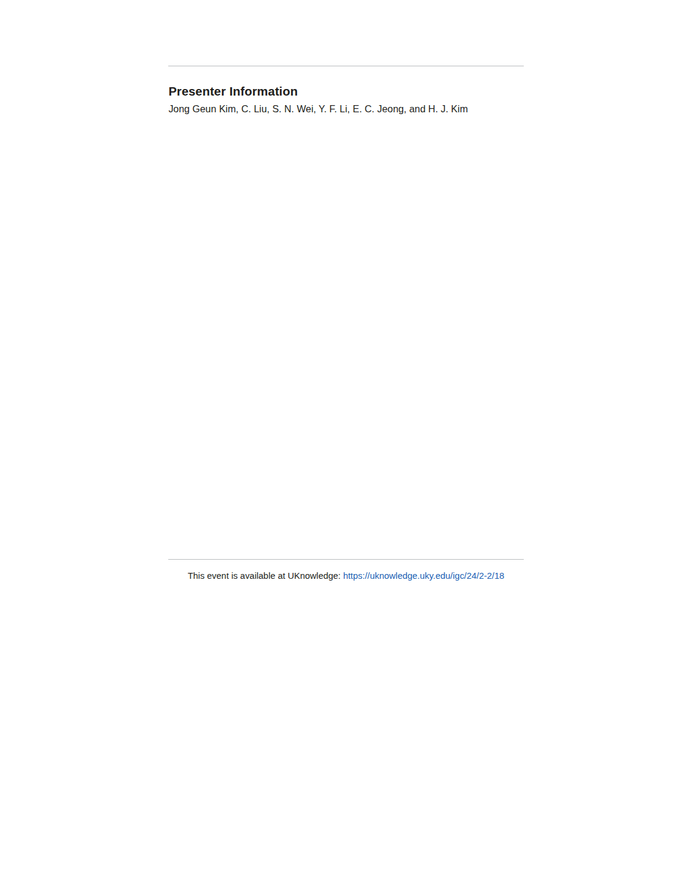Presenter Information
Jong Geun Kim, C. Liu, S. N. Wei, Y. F. Li, E. C. Jeong, and H. J. Kim
This event is available at UKnowledge: https://uknowledge.uky.edu/igc/24/2-2/18